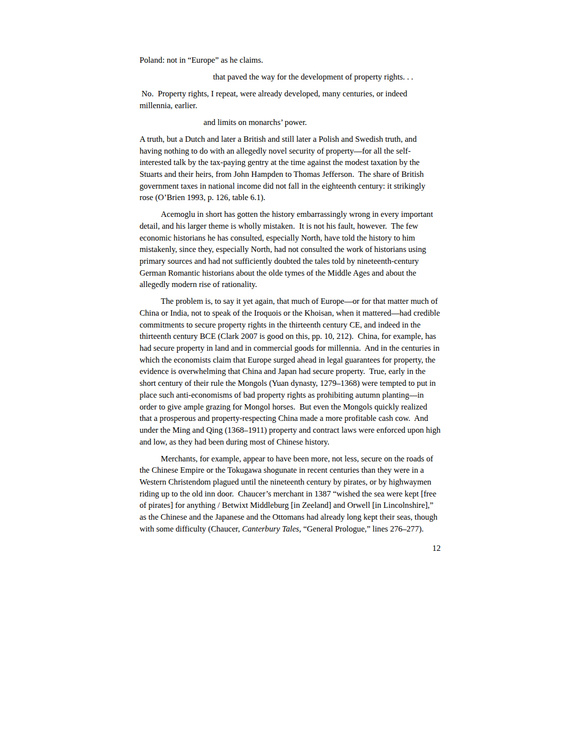Poland: not in “Europe” as he claims.
that paved the way for the development of property rights. . .
No. Property rights, I repeat, were already developed, many centuries, or indeed millennia, earlier.
and limits on monarchs’ power.
A truth, but a Dutch and later a British and still later a Polish and Swedish truth, and having nothing to do with an allegedly novel security of property—for all the self-interested talk by the tax-paying gentry at the time against the modest taxation by the Stuarts and their heirs, from John Hampden to Thomas Jefferson. The share of British government taxes in national income did not fall in the eighteenth century: it strikingly rose (O’Brien 1993, p. 126, table 6.1).
Acemoglu in short has gotten the history embarrassingly wrong in every important detail, and his larger theme is wholly mistaken. It is not his fault, however. The few economic historians he has consulted, especially North, have told the history to him mistakenly, since they, especially North, had not consulted the work of historians using primary sources and had not sufficiently doubted the tales told by nineteenth-century German Romantic historians about the olde tymes of the Middle Ages and about the allegedly modern rise of rationality.
The problem is, to say it yet again, that much of Europe—or for that matter much of China or India, not to speak of the Iroquois or the Khoisan, when it mattered—had credible commitments to secure property rights in the thirteenth century CE, and indeed in the thirteenth century BCE (Clark 2007 is good on this, pp. 10, 212). China, for example, has had secure property in land and in commercial goods for millennia. And in the centuries in which the economists claim that Europe surged ahead in legal guarantees for property, the evidence is overwhelming that China and Japan had secure property. True, early in the short century of their rule the Mongols (Yuan dynasty, 1279–1368) were tempted to put in place such anti-economisms of bad property rights as prohibiting autumn planting—in order to give ample grazing for Mongol horses. But even the Mongols quickly realized that a prosperous and property-respecting China made a more profitable cash cow. And under the Ming and Qing (1368–1911) property and contract laws were enforced upon high and low, as they had been during most of Chinese history.
Merchants, for example, appear to have been more, not less, secure on the roads of the Chinese Empire or the Tokugawa shogunate in recent centuries than they were in a Western Christendom plagued until the nineteenth century by pirates, or by highwaymen riding up to the old inn door. Chaucer’s merchant in 1387 “wished the sea were kept [free of pirates] for anything / Betwixt Middleburg [in Zeeland] and Orwell [in Lincolnshire],” as the Chinese and the Japanese and the Ottomans had already long kept their seas, though with some difficulty (Chaucer, Canterbury Tales, “General Prologue,” lines 276–277).
12